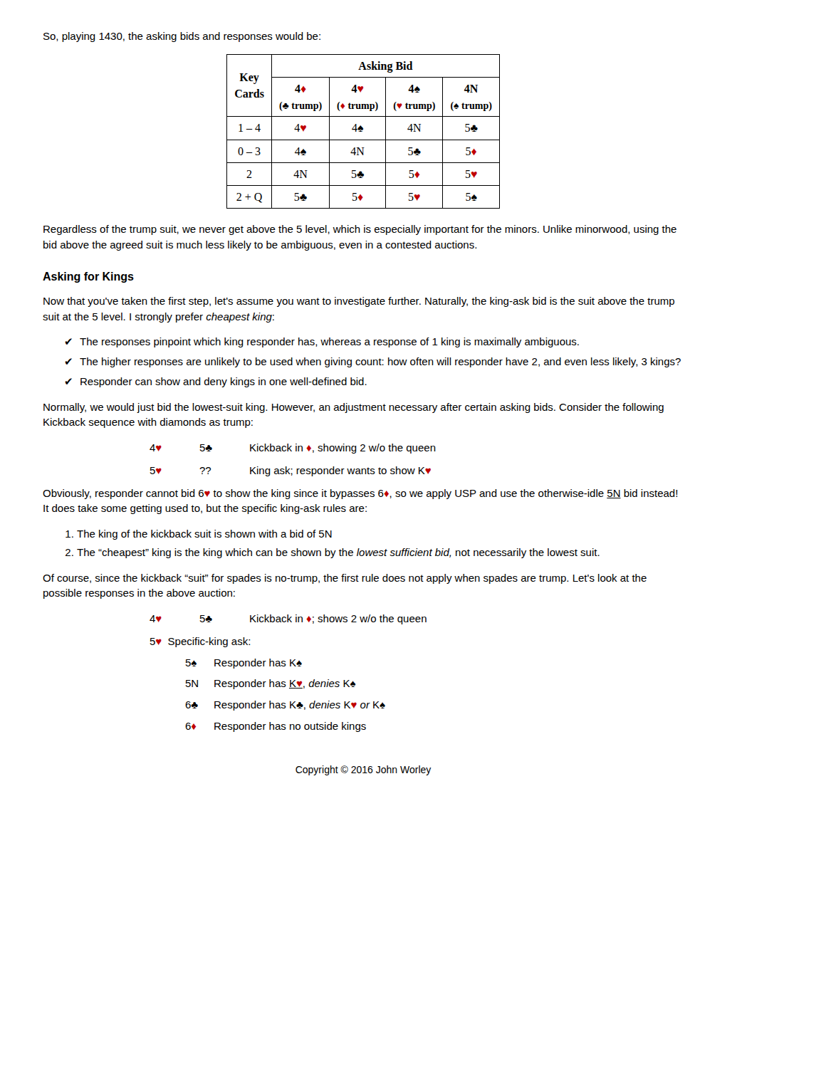So, playing 1430, the asking bids and responses would be:
| Key Cards | Asking Bid |
| --- | --- |
| 4 ♦ (♣ trump) | 4 ♥ ( ♦ trump) | 4♠ ( ♥ trump) | 4N (♠ trump) |
| 1 – 4 | 4 ♥ | 4♠ | 4N | 5♣ |
| 0 – 3 | 4♠ | 4N | 5♣ | 5 ♦ |
| 2 | 4N | 5♣ | 5 ♦ | 5 ♥ |
| 2 + Q | 5♣ | 5 ♦ | 5 ♥ | 5♠ |
Regardless of the trump suit, we never get above the 5 level, which is especially important for the minors. Unlike minorwood, using the bid above the agreed suit is much less likely to be ambiguous, even in a contested auctions.
Asking for Kings
Now that you've taken the first step, let's assume you want to investigate further. Naturally, the king-ask bid is the suit above the trump suit at the 5 level. I strongly prefer cheapest king:
The responses pinpoint which king responder has, whereas a response of 1 king is maximally ambiguous.
The higher responses are unlikely to be used when giving count: how often will responder have 2, and even less likely, 3 kings?
Responder can show and deny kings in one well-defined bid.
Normally, we would just bid the lowest-suit king. However, an adjustment necessary after certain asking bids. Consider the following Kickback sequence with diamonds as trump:
4♥5♣Kickback in ♦, showing 2 w/o the queen
5♥??King ask; responder wants to show K♥
Obviously, responder cannot bid 6♥ to show the king since it bypasses 6♦, so we apply USP and use the otherwise-idle 5N bid instead! It does take some getting used to, but the specific king-ask rules are:
The king of the kickback suit is shown with a bid of 5N
The “cheapest” king is the king which can be shown by the lowest sufficient bid, not necessarily the lowest suit.
Of course, since the kickback “suit” for spades is no-trump, the first rule does not apply when spades are trump. Let's look at the possible responses in the above auction:
4♥5♣Kickback in ♦; shows 2 w/o the queen
5♥ Specific-king ask:
5♠Responder has K♠
5NResponder has K♥, denies K♠
6♣Responder has K♣, denies K♥ or K♠
6♦Responder has no outside kings
Copyright © 2016 John Worley